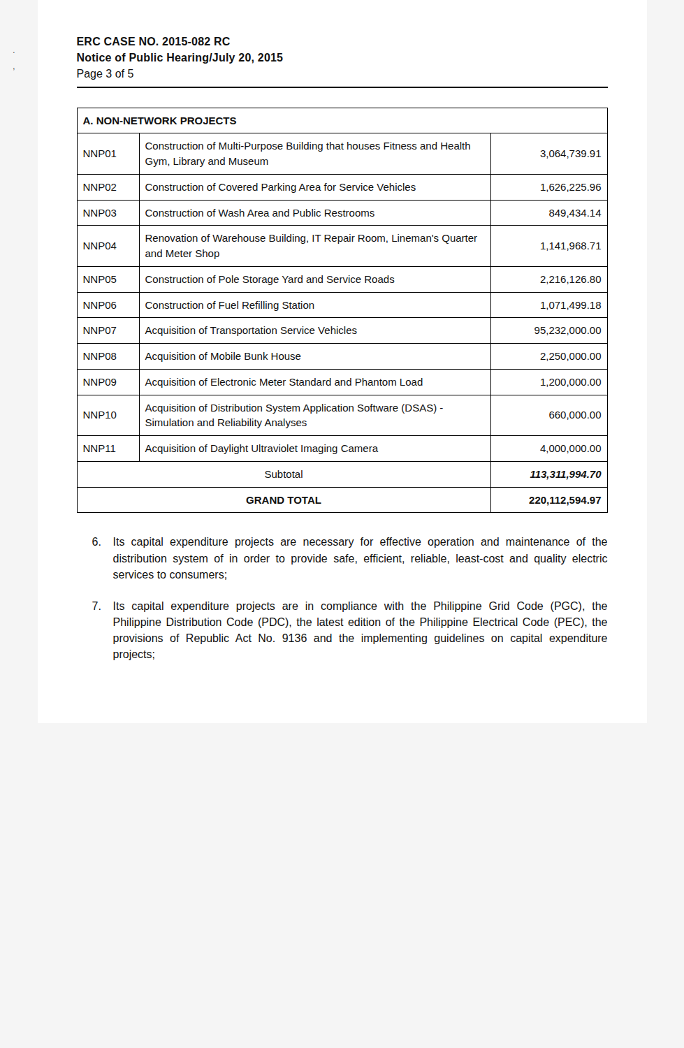.
,
ERC CASE NO. 2015-082 RC
Notice of Public Hearing/July 20, 2015
Page 3 of 5
| A. NON-NETWORK PROJECTS |
| --- |
| NNP01 | Construction of Multi-Purpose Building that houses Fitness and Health Gym, Library and Museum | 3,064,739.91 |
| NNP02 | Construction of Covered Parking Area for Service Vehicles | 1,626,225.96 |
| NNP03 | Construction of Wash Area and Public Restrooms | 849,434.14 |
| NNP04 | Renovation of Warehouse Building, IT Repair Room, Lineman's Quarter and Meter Shop | 1,141,968.71 |
| NNP05 | Construction of Pole Storage Yard and Service Roads | 2,216,126.80 |
| NNP06 | Construction of Fuel Refilling Station | 1,071,499.18 |
| NNP07 | Acquisition of Transportation Service Vehicles | 95,232,000.00 |
| NNP08 | Acquisition of Mobile Bunk House | 2,250,000.00 |
| NNP09 | Acquisition of Electronic Meter Standard and Phantom Load | 1,200,000.00 |
| NNP10 | Acquisition of Distribution System Application Software (DSAS) - Simulation and Reliability Analyses | 660,000.00 |
| NNP11 | Acquisition of Daylight Ultraviolet Imaging Camera | 4,000,000.00 |
| Subtotal | 113,311,994.70 |
| GRAND TOTAL | 220,112,594.97 |
Its capital expenditure projects are necessary for effective operation and maintenance of the distribution system of in order to provide safe, efficient, reliable, least-cost and quality electric services to consumers;
Its capital expenditure projects are in compliance with the Philippine Grid Code (PGC), the Philippine Distribution Code (PDC), the latest edition of the Philippine Electrical Code (PEC), the provisions of Republic Act No. 9136 and the implementing guidelines on capital expenditure projects;